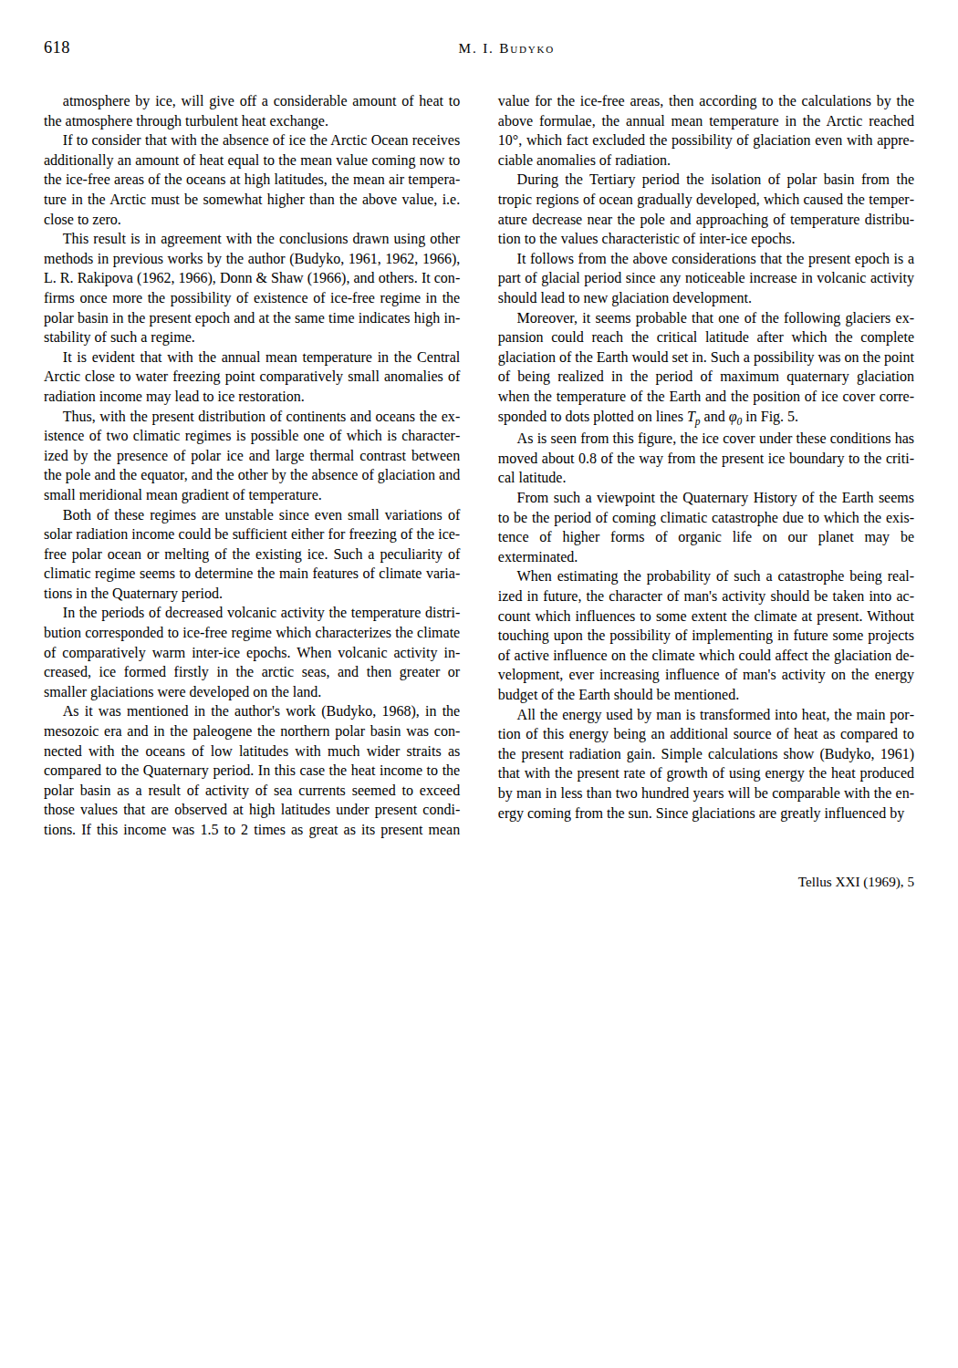618 M. I. Budyko
atmosphere by ice, will give off a considerable amount of heat to the atmosphere through turbulent heat exchange.
If to consider that with the absence of ice the Arctic Ocean receives additionally an amount of heat equal to the mean value coming now to the ice-free areas of the oceans at high latitudes, the mean air temperature in the Arctic must be somewhat higher than the above value, i.e. close to zero.
This result is in agreement with the conclusions drawn using other methods in previous works by the author (Budyko, 1961, 1962, 1966), L. R. Rakipova (1962, 1966), Donn & Shaw (1966), and others. It confirms once more the possibility of existence of ice-free regime in the polar basin in the present epoch and at the same time indicates high instability of such a regime.
It is evident that with the annual mean temperature in the Central Arctic close to water freezing point comparatively small anomalies of radiation income may lead to ice restoration.
Thus, with the present distribution of continents and oceans the existence of two climatic regimes is possible one of which is characterized by the presence of polar ice and large thermal contrast between the pole and the equator, and the other by the absence of glaciation and small meridional mean gradient of temperature.
Both of these regimes are unstable since even small variations of solar radiation income could be sufficient either for freezing of the ice-free polar ocean or melting of the existing ice. Such a peculiarity of climatic regime seems to determine the main features of climate variations in the Quaternary period.
In the periods of decreased volcanic activity the temperature distribution corresponded to ice-free regime which characterizes the climate of comparatively warm inter-ice epochs. When volcanic activity increased, ice formed firstly in the arctic seas, and then greater or smaller glaciations were developed on the land.
As it was mentioned in the author's work (Budyko, 1968), in the mesozoic era and in the paleogene the northern polar basin was connected with the oceans of low latitudes with much wider straits as compared to the Quaternary period. In this case the heat income to the polar basin as a result of activity of sea currents seemed to exceed those values that are observed at high latitudes under present conditions. If this income was 1.5 to 2 times as great as its present mean value for the ice-free areas, then according to the calculations by the above formulae, the annual mean temperature in the Arctic reached 10°, which fact excluded the possibility of glaciation even with appreciable anomalies of radiation.
During the Tertiary period the isolation of polar basin from the tropic regions of ocean gradually developed, which caused the temperature decrease near the pole and approaching of temperature distribution to the values characteristic of inter-ice epochs.
It follows from the above considerations that the present epoch is a part of glacial period since any noticeable increase in volcanic activity should lead to new glaciation development.
Moreover, it seems probable that one of the following glaciers expansion could reach the critical latitude after which the complete glaciation of the Earth would set in. Such a possibility was on the point of being realized in the period of maximum quaternary glaciation when the temperature of the Earth and the position of ice cover corresponded to dots plotted on lines Tp and φ0 in Fig. 5.
As is seen from this figure, the ice cover under these conditions has moved about 0.8 of the way from the present ice boundary to the critical latitude.
From such a viewpoint the Quaternary History of the Earth seems to be the period of coming climatic catastrophe due to which the existence of higher forms of organic life on our planet may be exterminated.
When estimating the probability of such a catastrophe being realized in future, the character of man's activity should be taken into account which influences to some extent the climate at present. Without touching upon the possibility of implementing in future some projects of active influence on the climate which could affect the glaciation development, ever increasing influence of man's activity on the energy budget of the Earth should be mentioned.
All the energy used by man is transformed into heat, the main portion of this energy being an additional source of heat as compared to the present radiation gain. Simple calculations show (Budyko, 1961) that with the present rate of growth of using energy the heat produced by man in less than two hundred years will be comparable with the energy coming from the sun. Since glaciations are greatly influenced by
Tellus XXI (1969), 5